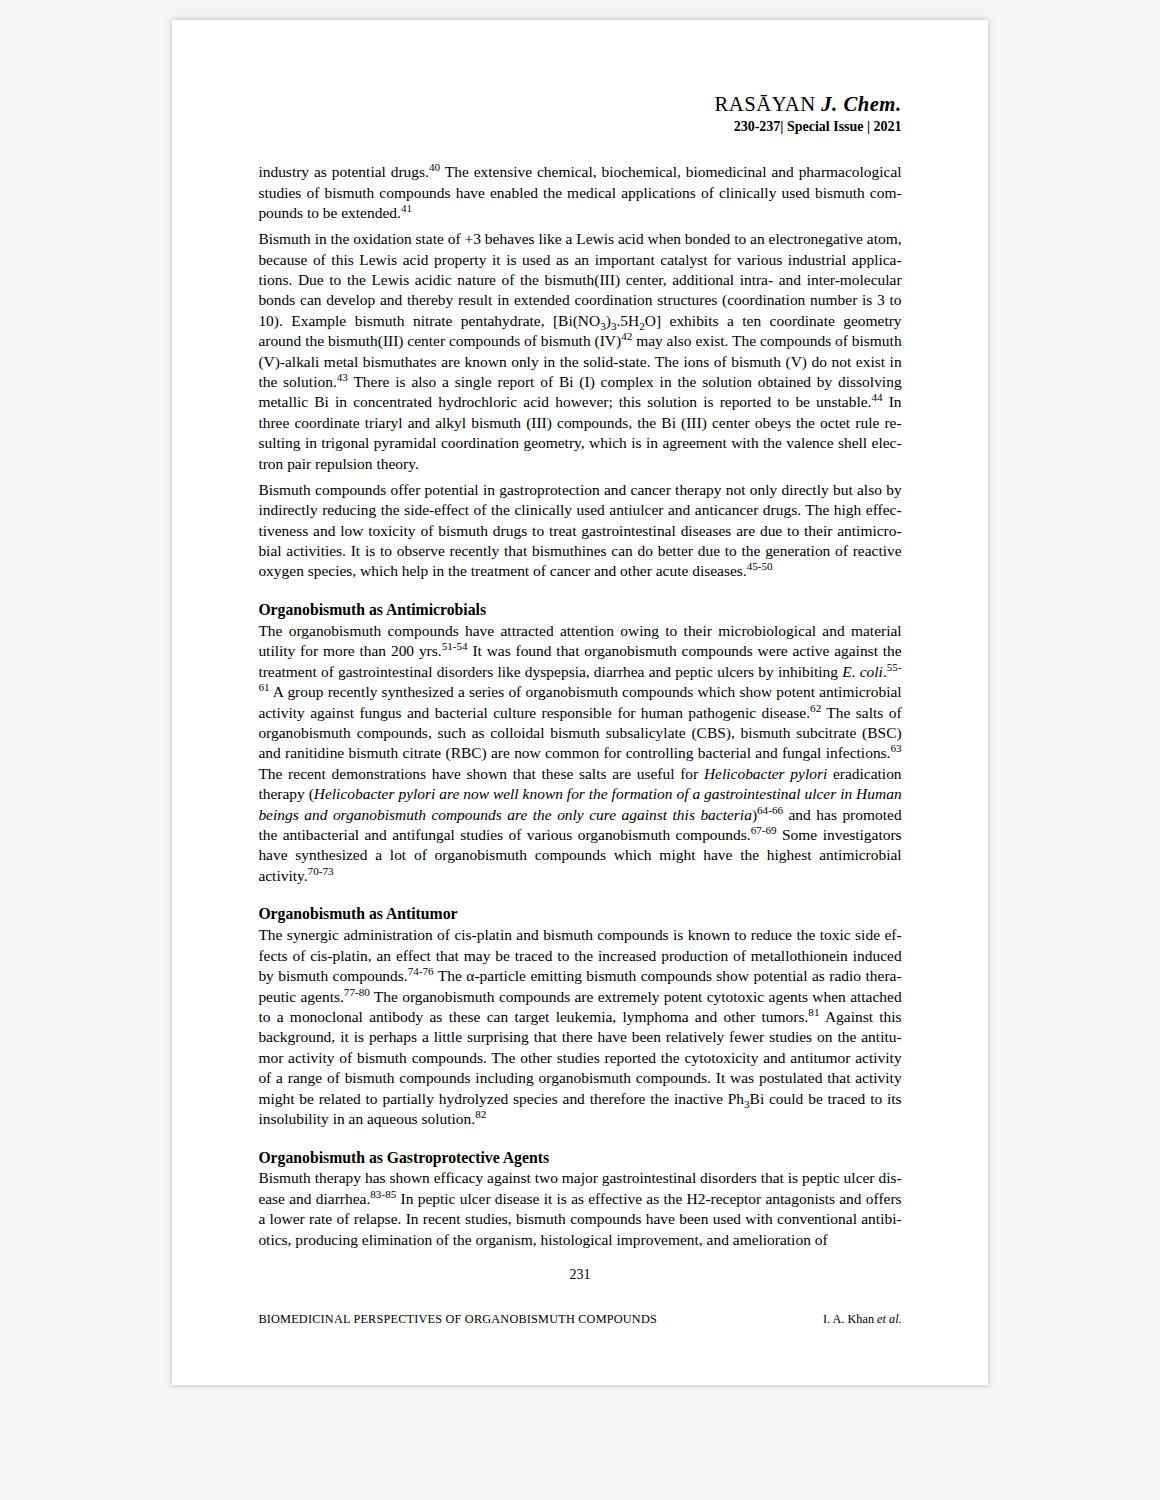RASĀYAN J. Chem.
230-237| Special Issue | 2021
industry as potential drugs.40 The extensive chemical, biochemical, biomedicinal and pharmacological studies of bismuth compounds have enabled the medical applications of clinically used bismuth compounds to be extended.41
Bismuth in the oxidation state of +3 behaves like a Lewis acid when bonded to an electronegative atom, because of this Lewis acid property it is used as an important catalyst for various industrial applications. Due to the Lewis acidic nature of the bismuth(III) center, additional intra- and inter-molecular bonds can develop and thereby result in extended coordination structures (coordination number is 3 to 10). Example bismuth nitrate pentahydrate, [Bi(NO3)3.5H2O] exhibits a ten coordinate geometry around the bismuth(III) center compounds of bismuth (IV)42 may also exist. The compounds of bismuth (V)-alkali metal bismuthates are known only in the solid-state. The ions of bismuth (V) do not exist in the solution.43 There is also a single report of Bi (I) complex in the solution obtained by dissolving metallic Bi in concentrated hydrochloric acid however; this solution is reported to be unstable.44 In three coordinate triaryl and alkyl bismuth (III) compounds, the Bi (III) center obeys the octet rule resulting in trigonal pyramidal coordination geometry, which is in agreement with the valence shell electron pair repulsion theory.
Bismuth compounds offer potential in gastroprotection and cancer therapy not only directly but also by indirectly reducing the side-effect of the clinically used antiulcer and anticancer drugs. The high effectiveness and low toxicity of bismuth drugs to treat gastrointestinal diseases are due to their antimicrobial activities. It is to observe recently that bismuthines can do better due to the generation of reactive oxygen species, which help in the treatment of cancer and other acute diseases.45-50
Organobismuth as Antimicrobials
The organobismuth compounds have attracted attention owing to their microbiological and material utility for more than 200 yrs.51-54 It was found that organobismuth compounds were active against the treatment of gastrointestinal disorders like dyspepsia, diarrhea and peptic ulcers by inhibiting E. coli.55-61 A group recently synthesized a series of organobismuth compounds which show potent antimicrobial activity against fungus and bacterial culture responsible for human pathogenic disease.62 The salts of organobismuth compounds, such as colloidal bismuth subsalicylate (CBS), bismuth subcitrate (BSC) and ranitidine bismuth citrate (RBC) are now common for controlling bacterial and fungal infections.63 The recent demonstrations have shown that these salts are useful for Helicobacter pylori eradication therapy (Helicobacter pylori are now well known for the formation of a gastrointestinal ulcer in Human beings and organobismuth compounds are the only cure against this bacteria)64-66 and has promoted the antibacterial and antifungal studies of various organobismuth compounds.67-69 Some investigators have synthesized a lot of organobismuth compounds which might have the highest antimicrobial activity.70-73
Organobismuth as Antitumor
The synergic administration of cis-platin and bismuth compounds is known to reduce the toxic side effects of cis-platin, an effect that may be traced to the increased production of metallothionein induced by bismuth compounds.74-76 The α-particle emitting bismuth compounds show potential as radio therapeutic agents.77-80 The organobismuth compounds are extremely potent cytotoxic agents when attached to a monoclonal antibody as these can target leukemia, lymphoma and other tumors.81 Against this background, it is perhaps a little surprising that there have been relatively fewer studies on the antitumor activity of bismuth compounds. The other studies reported the cytotoxicity and antitumor activity of a range of bismuth compounds including organobismuth compounds. It was postulated that activity might be related to partially hydrolyzed species and therefore the inactive Ph3Bi could be traced to its insolubility in an aqueous solution.82
Organobismuth as Gastroprotective Agents
Bismuth therapy has shown efficacy against two major gastrointestinal disorders that is peptic ulcer disease and diarrhea.83-85 In peptic ulcer disease it is as effective as the H2-receptor antagonists and offers a lower rate of relapse. In recent studies, bismuth compounds have been used with conventional antibiotics, producing elimination of the organism, histological improvement, and amelioration of
231
BIOMEDICINAL PERSPECTIVES OF ORGANOBISMUTH COMPOUNDS
I. A. Khan et al.